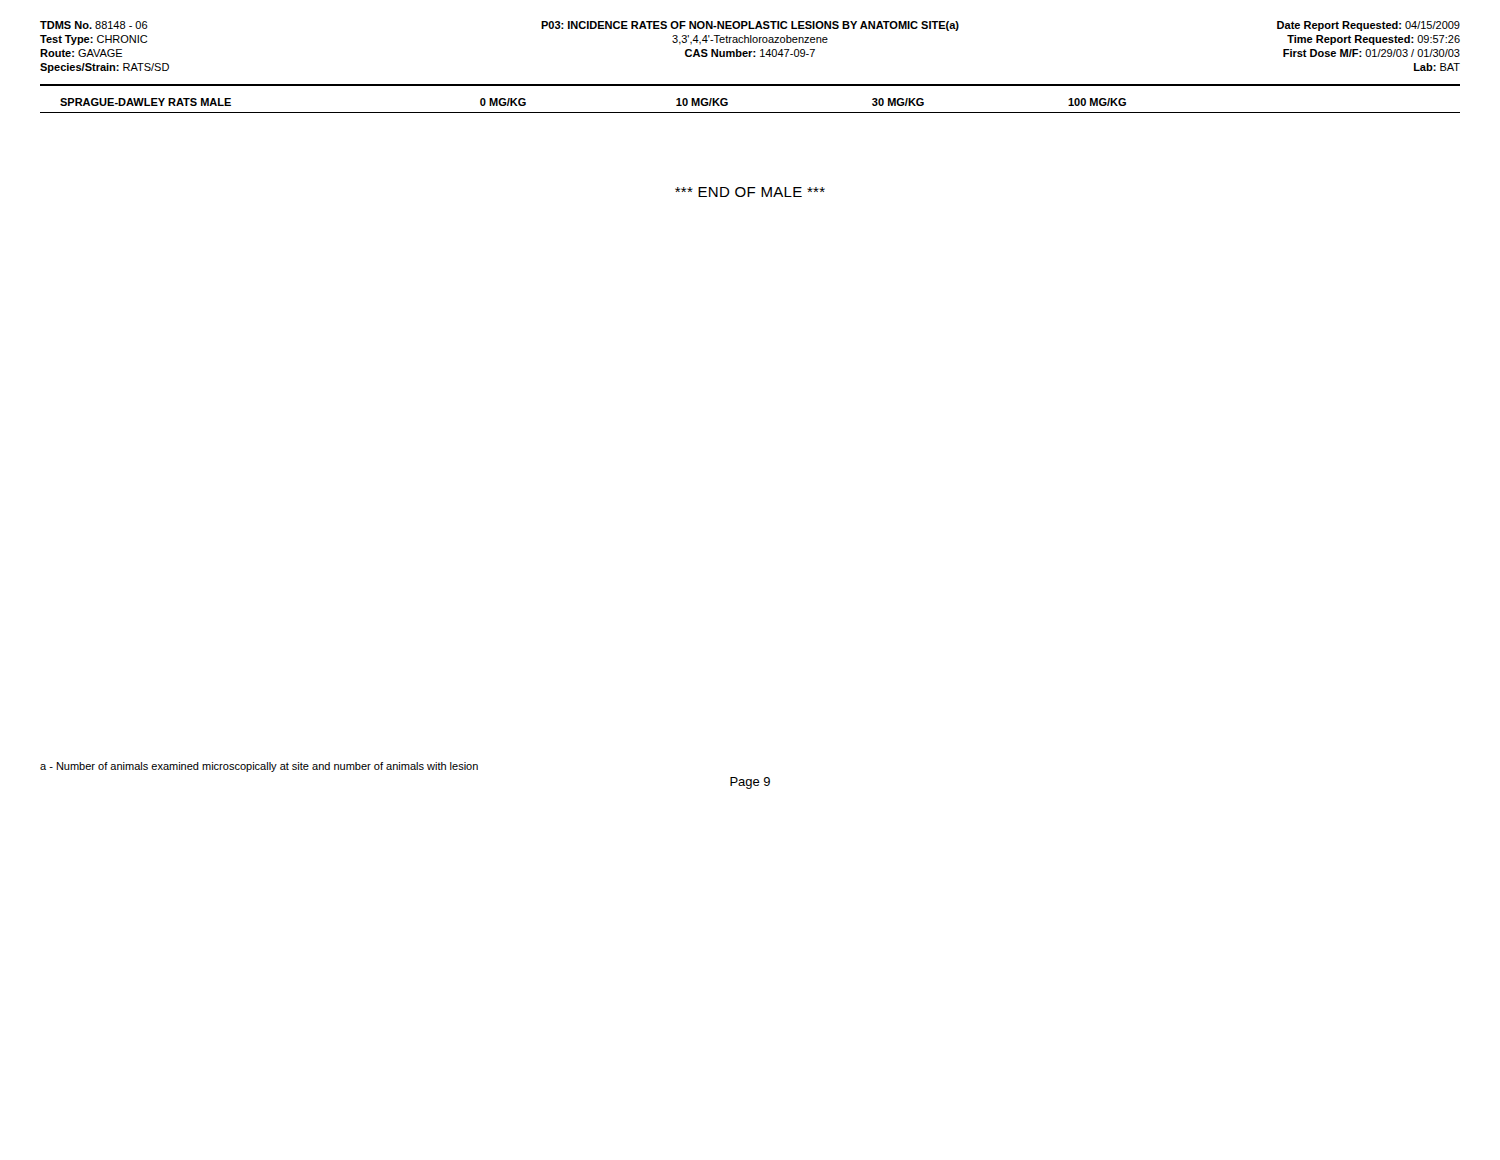| TDMS No. 88148 - 06 | P03: INCIDENCE RATES OF NON-NEOPLASTIC LESIONS BY ANATOMIC SITE(a) | Date Report Requested: 04/15/2009 |
| Test Type: CHRONIC | 3,3',4,4'-Tetrachloroazobenzene | Time Report Requested: 09:57:26 |
| Route: GAVAGE | CAS Number: 14047-09-7 | First Dose M/F: 01/29/03 / 01/30/03 |
| Species/Strain: RATS/SD | | Lab: BAT |
| SPRAGUE-DAWLEY RATS MALE | 0 MG/KG | 10 MG/KG | 30 MG/KG | 100 MG/KG | |
*** END OF MALE ***
a - Number of animals examined microscopically at site and number of animals with lesion
Page 9